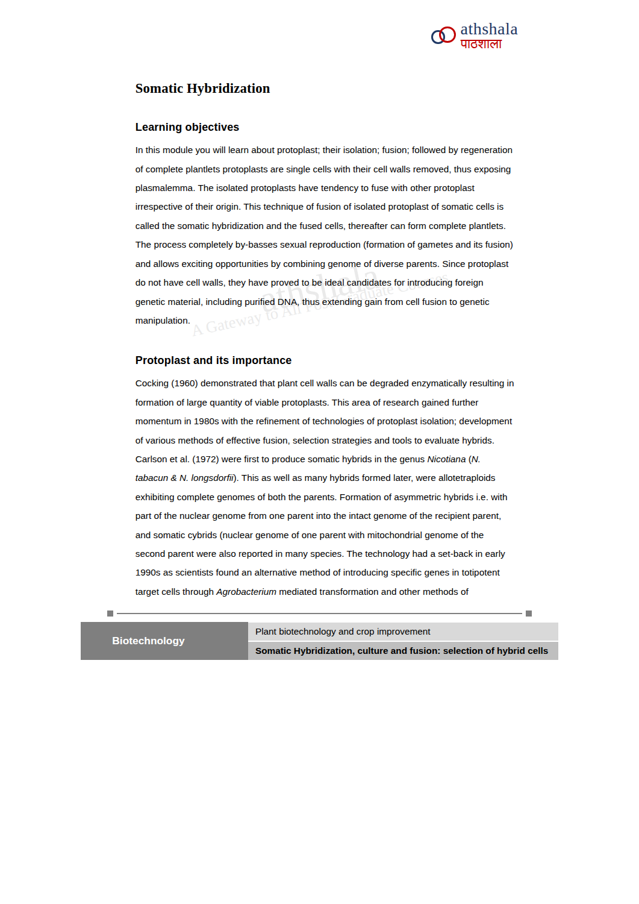athshala
पाठशाला
athshala A Gateway to All Post Graduate Courses
Somatic Hybridization
Learning objectives
In this module you will learn about protoplast; their isolation; fusion; followed by regeneration of complete plantlets protoplasts are single cells with their cell walls removed, thus exposing plasmalemma. The isolated protoplasts have tendency to fuse with other protoplast irrespective of their origin. This technique of fusion of isolated protoplast of somatic cells is called the somatic hybridization and the fused cells, thereafter can form complete plantlets. The process completely by-basses sexual reproduction (formation of gametes and its fusion) and allows exciting opportunities by combining genome of diverse parents. Since protoplast do not have cell walls, they have proved to be ideal candidates for introducing foreign genetic material, including purified DNA, thus extending gain from cell fusion to genetic manipulation.
Protoplast and its importance
Cocking (1960) demonstrated that plant cell walls can be degraded enzymatically resulting in formation of large quantity of viable protoplasts. This area of research gained further momentum in 1980s with the refinement of technologies of protoplast isolation; development of various methods of effective fusion, selection strategies and tools to evaluate hybrids. Carlson et al. (1972) were first to produce somatic hybrids in the genus Nicotiana (N. tabacun & N. longsdorfii). This as well as many hybrids formed later, were allotetraploids exhibiting complete genomes of both the parents. Formation of asymmetric hybrids i.e. with part of the nuclear genome from one parent into the intact genome of the recipient parent, and somatic cybrids (nuclear genome of one parent with mitochondrial genome of the second parent were also reported in many species. The technology had a set-back in early 1990s as scientists found an alternative method of introducing specific genes in totipotent target cells through Agrobacterium mediated transformation and other methods of
Biotechnology
Plant biotechnology and crop improvement
Somatic Hybridization, culture and fusion: selection of hybrid cells